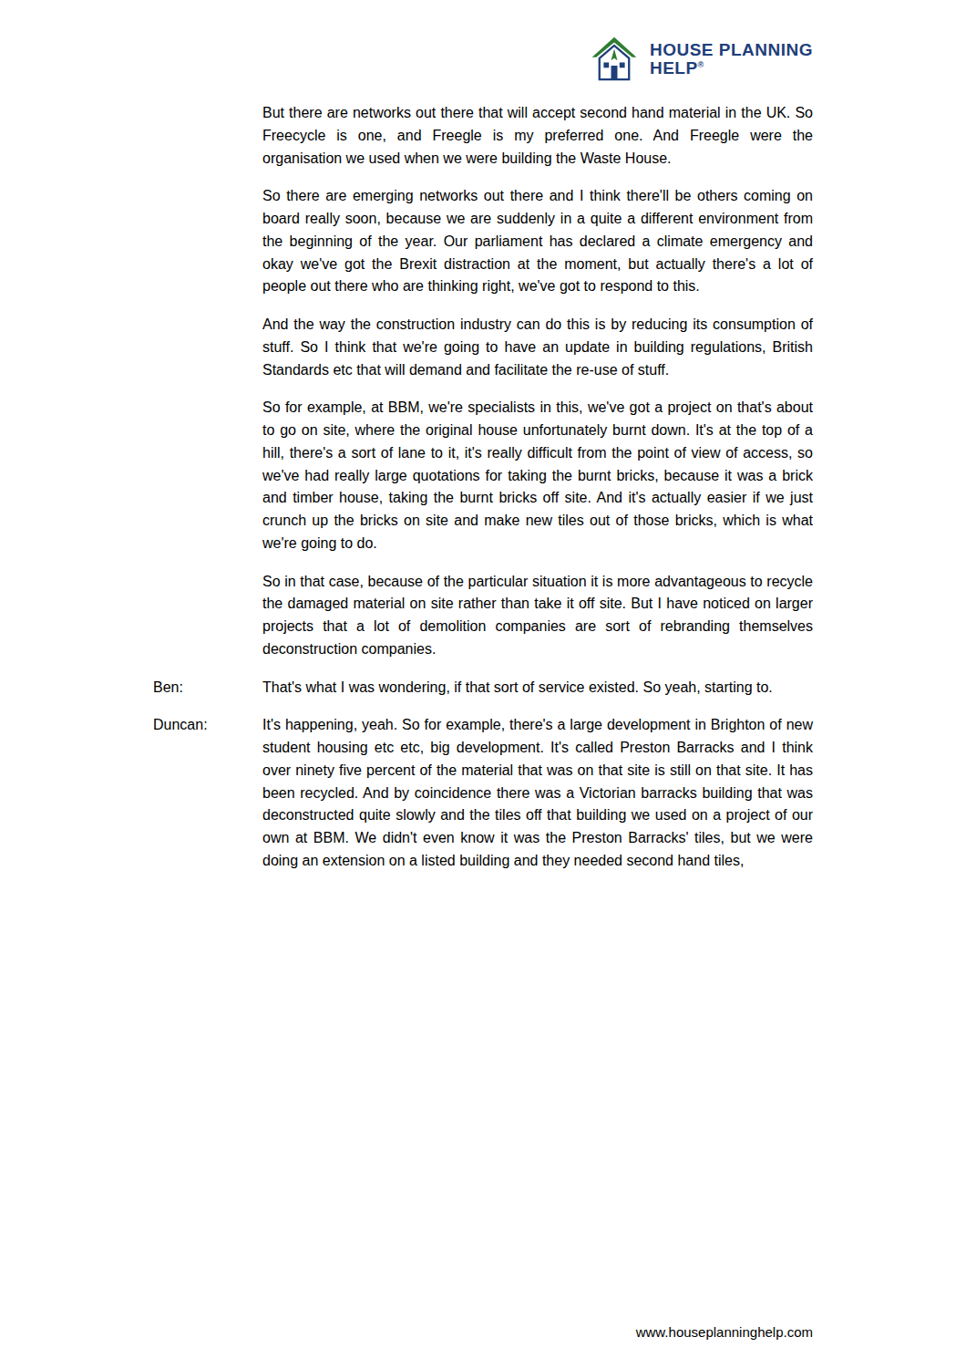HOUSE PLANNING HELP®
But there are networks out there that will accept second hand material in the UK. So Freecycle is one, and Freegle is my preferred one. And Freegle were the organisation we used when we were building the Waste House.
So there are emerging networks out there and I think there'll be others coming on board really soon, because we are suddenly in a quite a different environment from the beginning of the year. Our parliament has declared a climate emergency and okay we've got the Brexit distraction at the moment, but actually there's a lot of people out there who are thinking right, we've got to respond to this.
And the way the construction industry can do this is by reducing its consumption of stuff. So I think that we're going to have an update in building regulations, British Standards etc that will demand and facilitate the re-use of stuff.
So for example, at BBM, we're specialists in this, we've got a project on that's about to go on site, where the original house unfortunately burnt down. It's at the top of a hill, there's a sort of lane to it, it's really difficult from the point of view of access, so we've had really large quotations for taking the burnt bricks, because it was a brick and timber house, taking the burnt bricks off site. And it's actually easier if we just crunch up the bricks on site and make new tiles out of those bricks, which is what we're going to do.
So in that case, because of the particular situation it is more advantageous to recycle the damaged material on site rather than take it off site. But I have noticed on larger projects that a lot of demolition companies are sort of rebranding themselves deconstruction companies.
Ben:
That's what I was wondering, if that sort of service existed. So yeah, starting to.
Duncan:
It's happening, yeah. So for example, there's a large development in Brighton of new student housing etc etc, big development. It's called Preston Barracks and I think over ninety five percent of the material that was on that site is still on that site. It has been recycled. And by coincidence there was a Victorian barracks building that was deconstructed quite slowly and the tiles off that building we used on a project of our own at BBM. We didn't even know it was the Preston Barracks' tiles, but we were doing an extension on a listed building and they needed second hand tiles,
www.houseplanninghelp.com